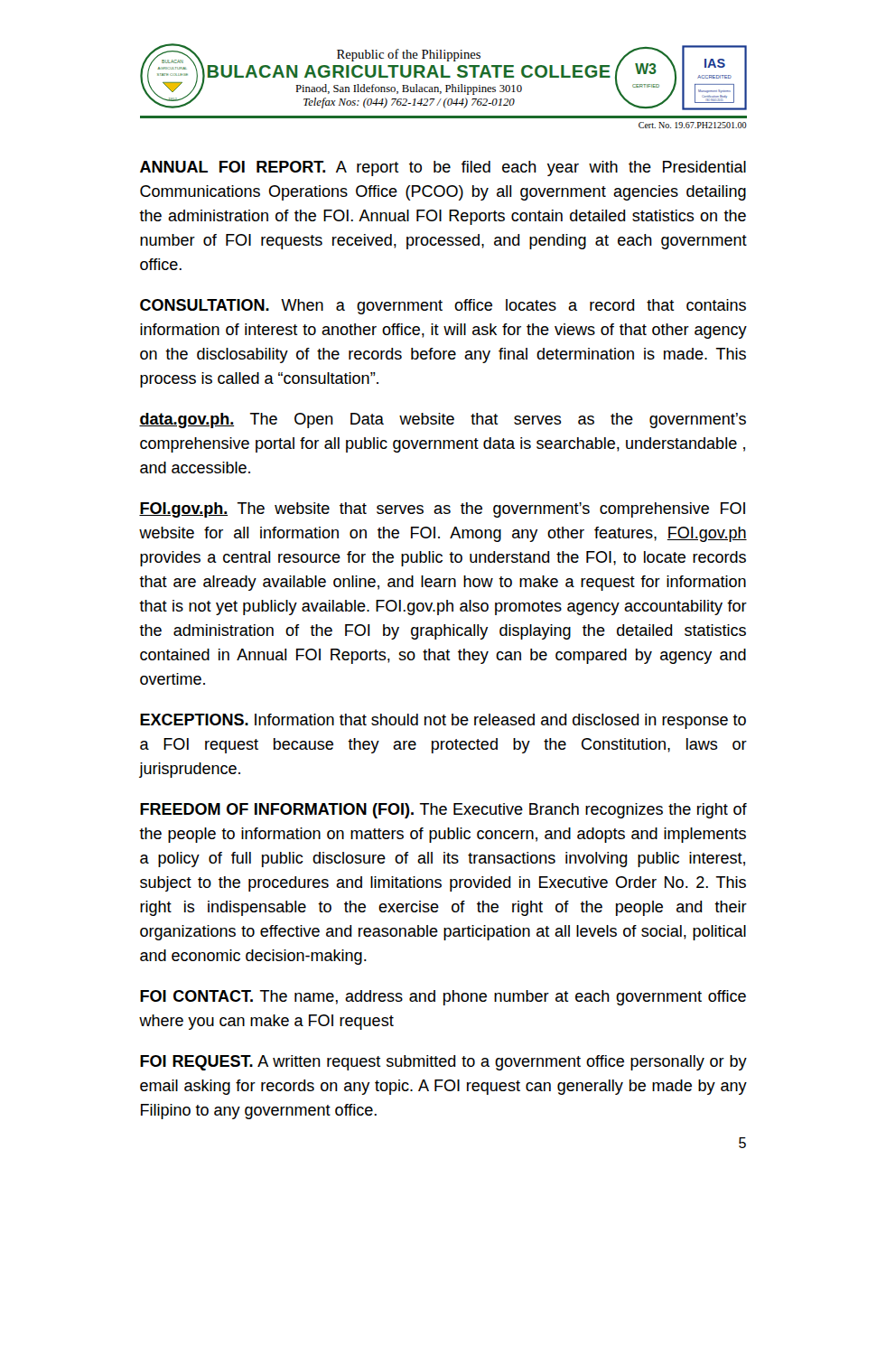BULACAN AGRICULTURAL STATE COLLEGE 1952
Republic of the Philippines
BULACAN AGRICULTURAL STATE COLLEGE
Pinaod, San Ildefonso, Bulacan, Philippines 3010
Telefax Nos: (044) 762-1427 / (044) 762-0120
W3 CERTIFIED IAS ACCREDITED Management Systems Certification Body ISO 9001:2015
Cert. No. 19.67.PH212501.00
ANNUAL FOI REPORT. A report to be filed each year with the Presidential Communications Operations Office (PCOO) by all government agencies detailing the administration of the FOI. Annual FOI Reports contain detailed statistics on the number of FOI requests received, processed, and pending at each government office.
CONSULTATION. When a government office locates a record that contains information of interest to another office, it will ask for the views of that other agency on the disclosability of the records before any final determination is made. This process is called a “consultation”.
data.gov.ph. The Open Data website that serves as the government’s comprehensive portal for all public government data is searchable, understandable , and accessible.
FOI.gov.ph. The website that serves as the government’s comprehensive FOI website for all information on the FOI. Among any other features, FOI.gov.ph provides a central resource for the public to understand the FOI, to locate records that are already available online, and learn how to make a request for information that is not yet publicly available. FOI.gov.ph also promotes agency accountability for the administration of the FOI by graphically displaying the detailed statistics contained in Annual FOI Reports, so that they can be compared by agency and overtime.
EXCEPTIONS. Information that should not be released and disclosed in response to a FOI request because they are protected by the Constitution, laws or jurisprudence.
FREEDOM OF INFORMATION (FOI). The Executive Branch recognizes the right of the people to information on matters of public concern, and adopts and implements a policy of full public disclosure of all its transactions involving public interest, subject to the procedures and limitations provided in Executive Order No. 2. This right is indispensable to the exercise of the right of the people and their organizations to effective and reasonable participation at all levels of social, political and economic decision-making.
FOI CONTACT. The name, address and phone number at each government office where you can make a FOI request
FOI REQUEST. A written request submitted to a government office personally or by email asking for records on any topic. A FOI request can generally be made by any Filipino to any government office.
5